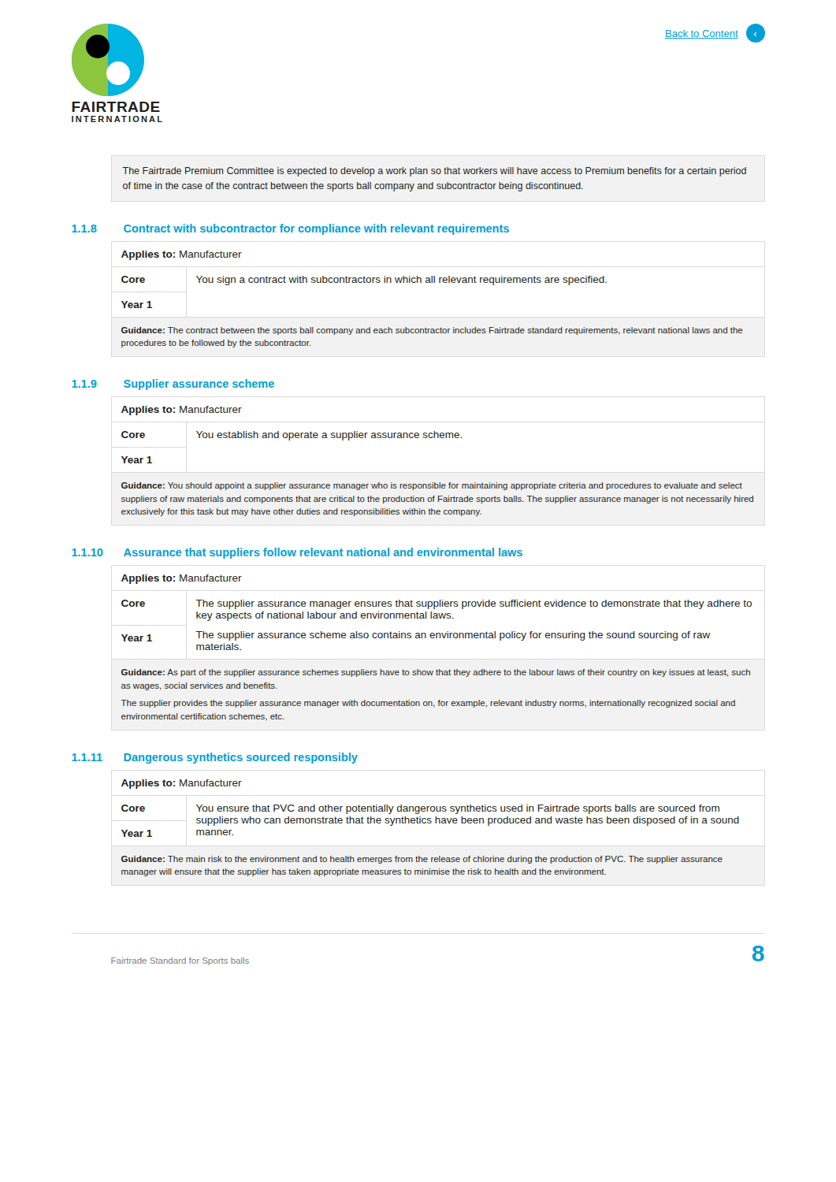FAIRTRADEINTERNATIONAL
Back to Content ‹
The Fairtrade Premium Committee is expected to develop a work plan so that workers will have access to Premium benefits for a certain period of time in the case of the contract between the sports ball company and subcontractor being discontinued.
1.1.8 Contract with subcontractor for compliance with relevant requirements
| Applies to: Manufacturer |
| Core | You sign a contract with subcontractors in which all relevant requirements are specified. |
| Year 1 |
Guidance: The contract between the sports ball company and each subcontractor includes Fairtrade standard requirements, relevant national laws and the procedures to be followed by the subcontractor.
1.1.9 Supplier assurance scheme
| Applies to: Manufacturer |
| Core | You establish and operate a supplier assurance scheme. |
| Year 1 |
Guidance: You should appoint a supplier assurance manager who is responsible for maintaining appropriate criteria and procedures to evaluate and select suppliers of raw materials and components that are critical to the production of Fairtrade sports balls. The supplier assurance manager is not necessarily hired exclusively for this task but may have other duties and responsibilities within the company.
1.1.10 Assurance that suppliers follow relevant national and environmental laws
| Applies to: Manufacturer |
| Core | The supplier assurance manager ensures that suppliers provide sufficient evidence to demonstrate that they adhere to key aspects of national labour and environmental laws. The supplier assurance scheme also contains an environmental policy for ensuring the sound sourcing of raw materials. |
| Year 1 |
Guidance: As part of the supplier assurance schemes suppliers have to show that they adhere to the labour laws of their country on key issues at least, such as wages, social services and benefits.
The supplier provides the supplier assurance manager with documentation on, for example, relevant industry norms, internationally recognized social and environmental certification schemes, etc.
1.1.11 Dangerous synthetics sourced responsibly
| Applies to: Manufacturer |
| Core | You ensure that PVC and other potentially dangerous synthetics used in Fairtrade sports balls are sourced from suppliers who can demonstrate that the synthetics have been produced and waste has been disposed of in a sound manner. |
| Year 1 |
Guidance: The main risk to the environment and to health emerges from the release of chlorine during the production of PVC. The supplier assurance manager will ensure that the supplier has taken appropriate measures to minimise the risk to health and the environment.
Fairtrade Standard for Sports balls
8